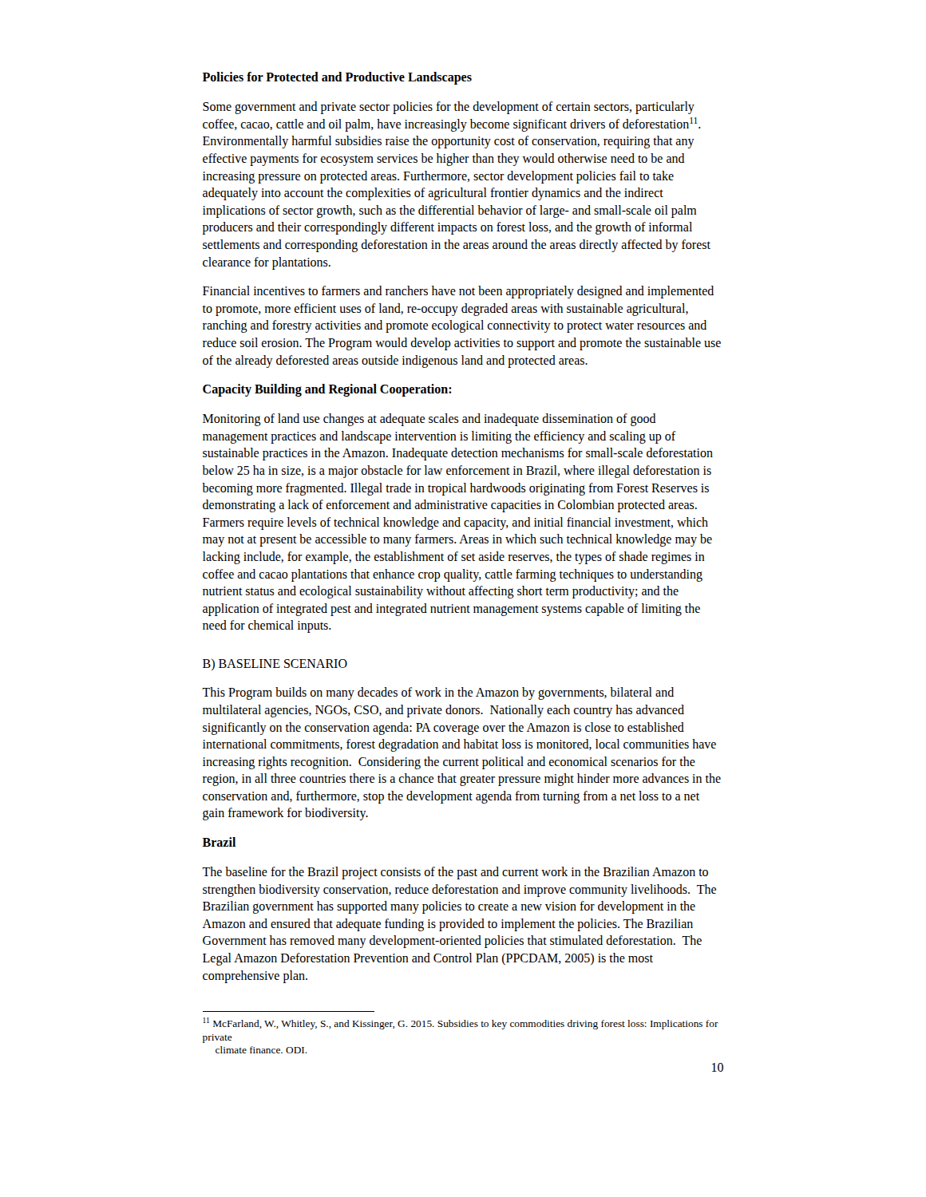Policies for Protected and Productive Landscapes
Some government and private sector policies for the development of certain sectors, particularly coffee, cacao, cattle and oil palm, have increasingly become significant drivers of deforestation11. Environmentally harmful subsidies raise the opportunity cost of conservation, requiring that any effective payments for ecosystem services be higher than they would otherwise need to be and increasing pressure on protected areas. Furthermore, sector development policies fail to take adequately into account the complexities of agricultural frontier dynamics and the indirect implications of sector growth, such as the differential behavior of large- and small-scale oil palm producers and their correspondingly different impacts on forest loss, and the growth of informal settlements and corresponding deforestation in the areas around the areas directly affected by forest clearance for plantations.
Financial incentives to farmers and ranchers have not been appropriately designed and implemented to promote, more efficient uses of land, re-occupy degraded areas with sustainable agricultural, ranching and forestry activities and promote ecological connectivity to protect water resources and reduce soil erosion. The Program would develop activities to support and promote the sustainable use of the already deforested areas outside indigenous land and protected areas.
Capacity Building and Regional Cooperation:
Monitoring of land use changes at adequate scales and inadequate dissemination of good management practices and landscape intervention is limiting the efficiency and scaling up of sustainable practices in the Amazon. Inadequate detection mechanisms for small-scale deforestation below 25 ha in size, is a major obstacle for law enforcement in Brazil, where illegal deforestation is becoming more fragmented. Illegal trade in tropical hardwoods originating from Forest Reserves is demonstrating a lack of enforcement and administrative capacities in Colombian protected areas. Farmers require levels of technical knowledge and capacity, and initial financial investment, which may not at present be accessible to many farmers. Areas in which such technical knowledge may be lacking include, for example, the establishment of set aside reserves, the types of shade regimes in coffee and cacao plantations that enhance crop quality, cattle farming techniques to understanding nutrient status and ecological sustainability without affecting short term productivity; and the application of integrated pest and integrated nutrient management systems capable of limiting the need for chemical inputs.
B) BASELINE SCENARIO
This Program builds on many decades of work in the Amazon by governments, bilateral and multilateral agencies, NGOs, CSO, and private donors. Nationally each country has advanced significantly on the conservation agenda: PA coverage over the Amazon is close to established international commitments, forest degradation and habitat loss is monitored, local communities have increasing rights recognition. Considering the current political and economical scenarios for the region, in all three countries there is a chance that greater pressure might hinder more advances in the conservation and, furthermore, stop the development agenda from turning from a net loss to a net gain framework for biodiversity.
Brazil
The baseline for the Brazil project consists of the past and current work in the Brazilian Amazon to strengthen biodiversity conservation, reduce deforestation and improve community livelihoods. The Brazilian government has supported many policies to create a new vision for development in the Amazon and ensured that adequate funding is provided to implement the policies. The Brazilian Government has removed many development-oriented policies that stimulated deforestation. The Legal Amazon Deforestation Prevention and Control Plan (PPCDAM, 2005) is the most comprehensive plan.
11 McFarland, W., Whitley, S., and Kissinger, G. 2015. Subsidies to key commodities driving forest loss: Implications for privateclimate finance. ODI.
10